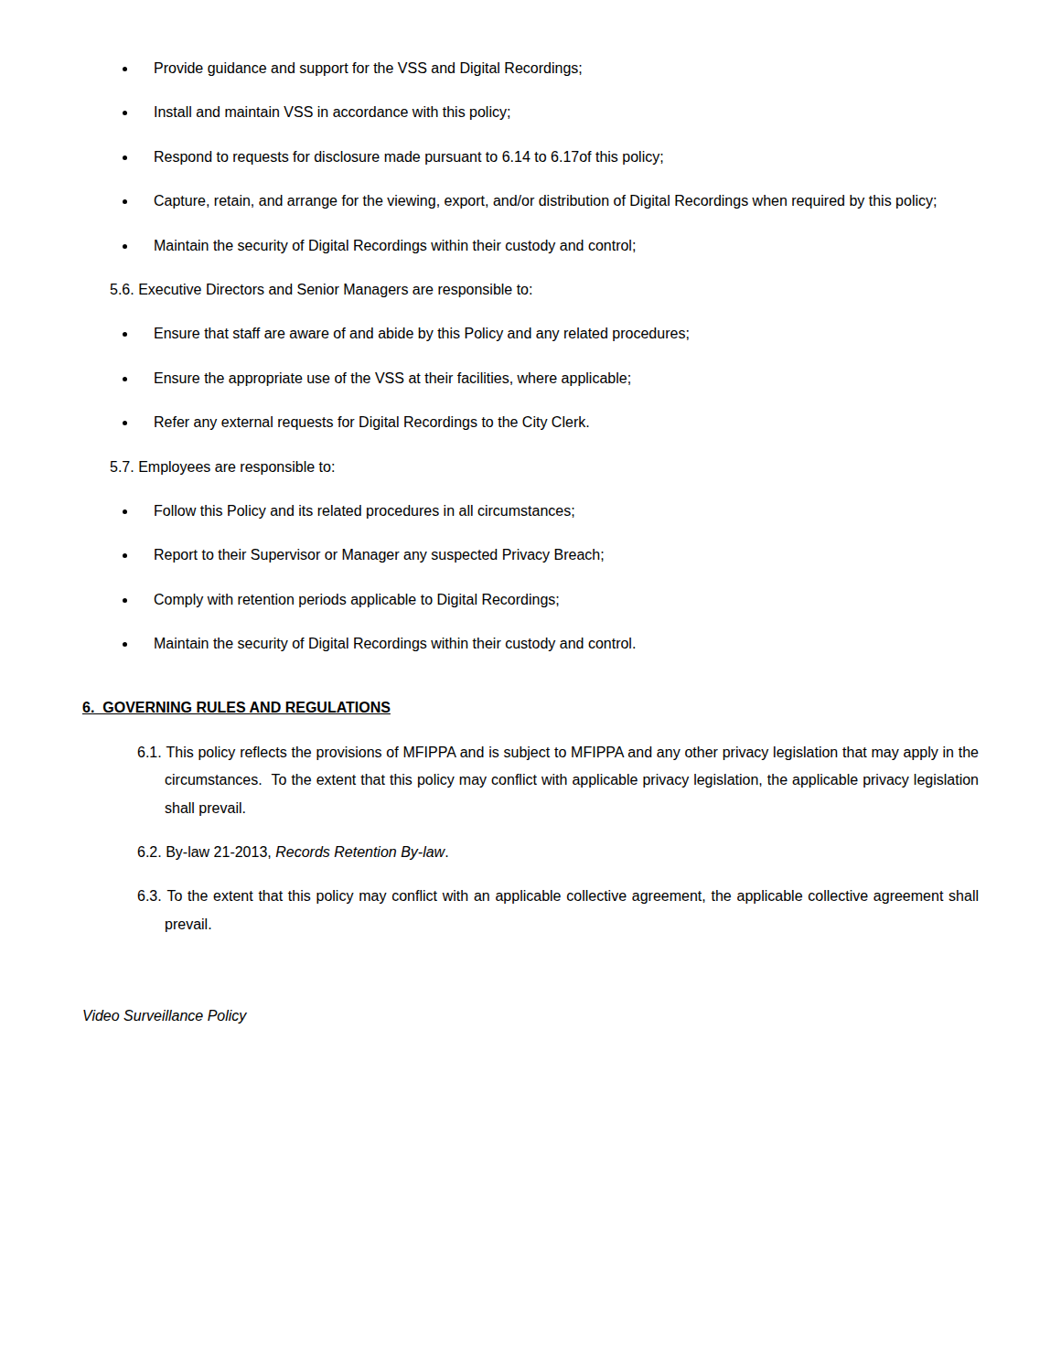Provide guidance and support for the VSS and Digital Recordings;
Install and maintain VSS in accordance with this policy;
Respond to requests for disclosure made pursuant to 6.14 to 6.17of this policy;
Capture, retain, and arrange for the viewing, export, and/or distribution of Digital Recordings when required by this policy;
Maintain the security of Digital Recordings within their custody and control;
5.6. Executive Directors and Senior Managers are responsible to:
Ensure that staff are aware of and abide by this Policy and any related procedures;
Ensure the appropriate use of the VSS at their facilities, where applicable;
Refer any external requests for Digital Recordings to the City Clerk.
5.7. Employees are responsible to:
Follow this Policy and its related procedures in all circumstances;
Report to their Supervisor or Manager any suspected Privacy Breach;
Comply with retention periods applicable to Digital Recordings;
Maintain the security of Digital Recordings within their custody and control.
6. GOVERNING RULES AND REGULATIONS
6.1. This policy reflects the provisions of MFIPPA and is subject to MFIPPA and any other privacy legislation that may apply in the circumstances. To the extent that this policy may conflict with applicable privacy legislation, the applicable privacy legislation shall prevail.
6.2. By-law 21-2013, Records Retention By-law.
6.3. To the extent that this policy may conflict with an applicable collective agreement, the applicable collective agreement shall prevail.
Video Surveillance Policy